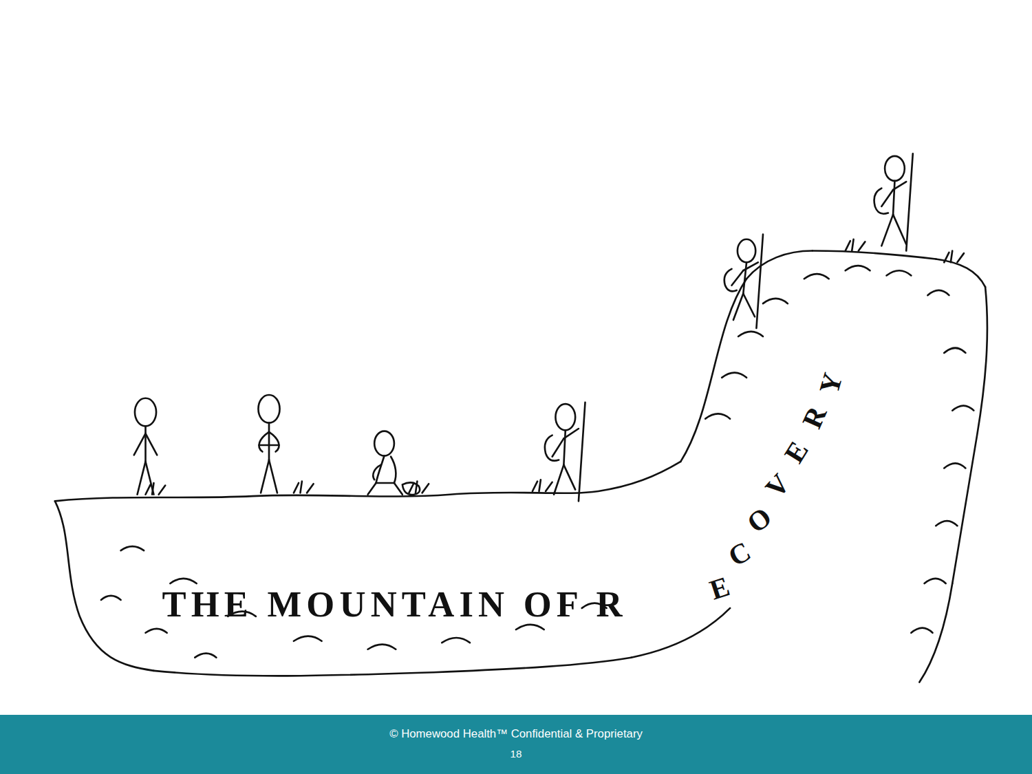The Mountain of Recovery
The Mountain of Recovery A pen-and-ink style drawing: five small figures stand, sit, or climb along a rocky ledge. Two figures have already ascended the steep cliff face on the right. The words "THE MOUNTAIN OF RECOVERY" are carved into the rock, with the letters R-E-C-O-V-E-R-Y curving up the right-hand slope. THE MOUNTAIN OF R E C O V E R Y
© Homewood Health™ Confidential & Proprietary
18